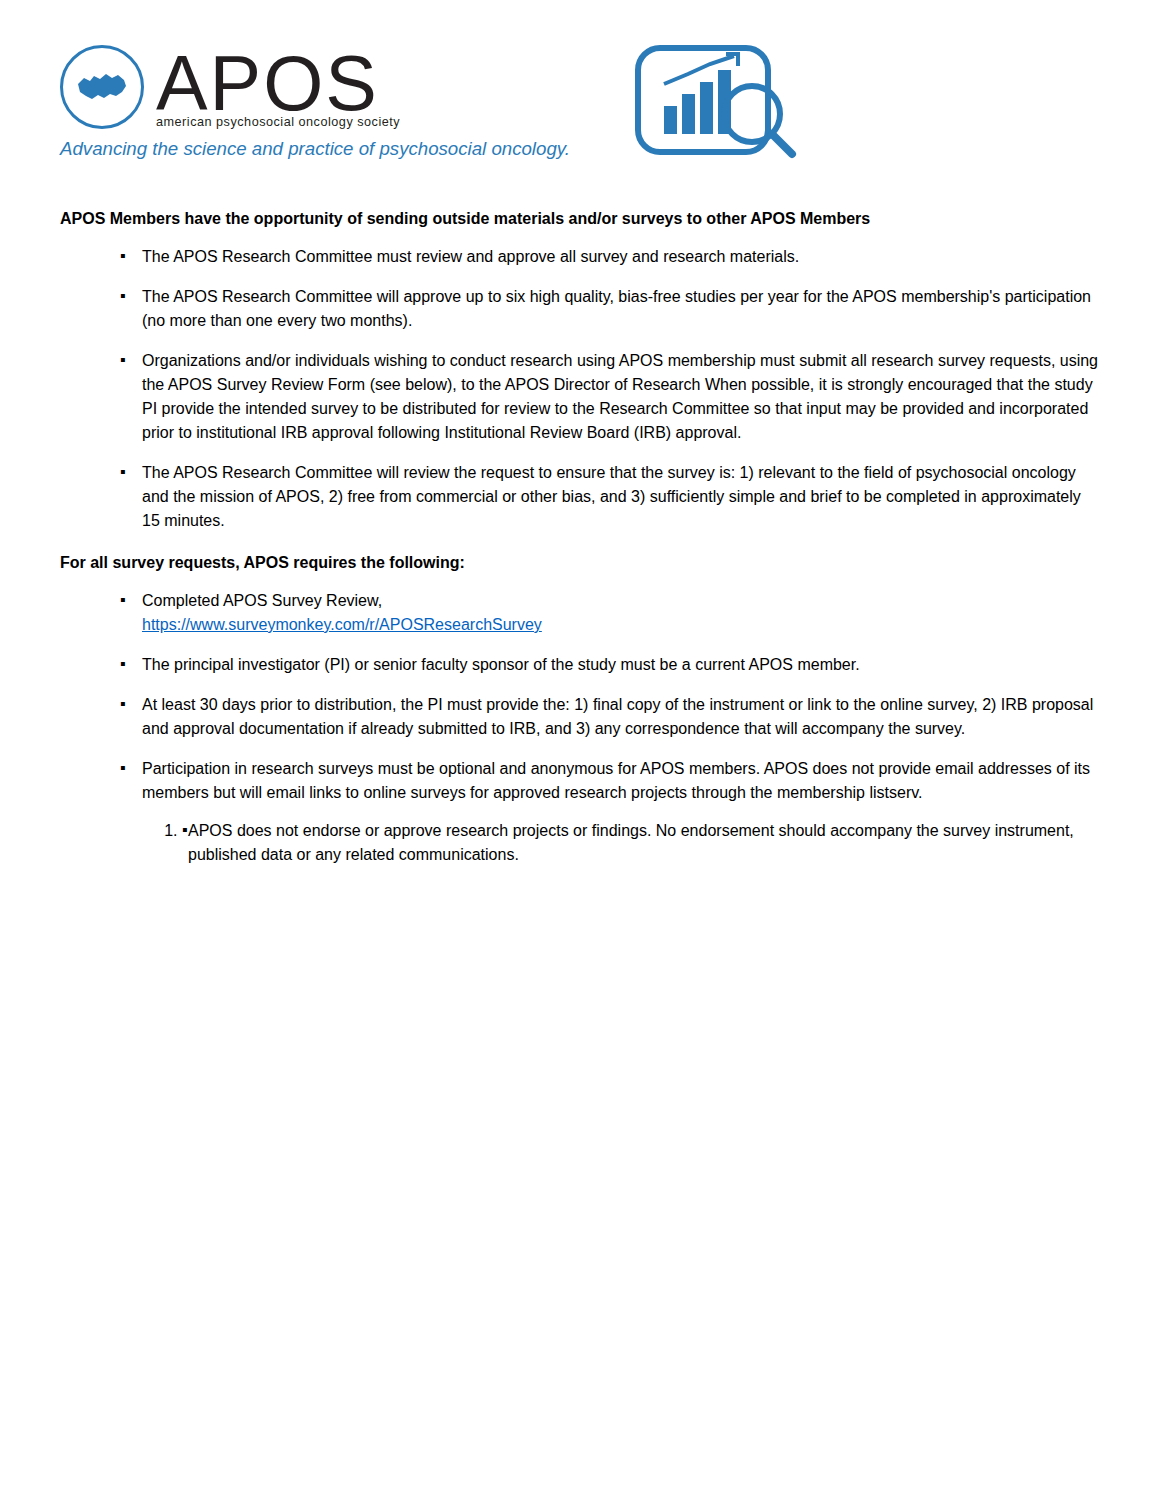APOS american psychosocial oncology society
Advancing the science and practice of psychosocial oncology.
APOS Members have the opportunity of sending outside materials and/or surveys to other APOS Members
The APOS Research Committee must review and approve all survey and research materials.
The APOS Research Committee will approve up to six high quality, bias-free studies per year for the APOS membership's participation (no more than one every two months).
Organizations and/or individuals wishing to conduct research using APOS membership must submit all research survey requests, using the APOS Survey Review Form (see below), to the APOS Director of Research When possible, it is strongly encouraged that the study PI provide the intended survey to be distributed for review to the Research Committee so that input may be provided and incorporated prior to institutional IRB approval following Institutional Review Board (IRB) approval.
The APOS Research Committee will review the request to ensure that the survey is: 1) relevant to the field of psychosocial oncology and the mission of APOS, 2) free from commercial or other bias, and 3) sufficiently simple and brief to be completed in approximately 15 minutes.
For all survey requests, APOS requires the following:
Completed APOS Survey Review,
https://www.surveymonkey.com/r/APOSResearchSurvey
The principal investigator (PI) or senior faculty sponsor of the study must be a current APOS member.
At least 30 days prior to distribution, the PI must provide the: 1) final copy of the instrument or link to the online survey, 2) IRB proposal and approval documentation if already submitted to IRB, and 3) any correspondence that will accompany the survey.
Participation in research surveys must be optional and anonymous for APOS members. APOS does not provide email addresses of its members but will email links to online surveys for approved research projects through the membership listserv.
APOS does not endorse or approve research projects or findings. No endorsement should accompany the survey instrument, published data or any related communications.